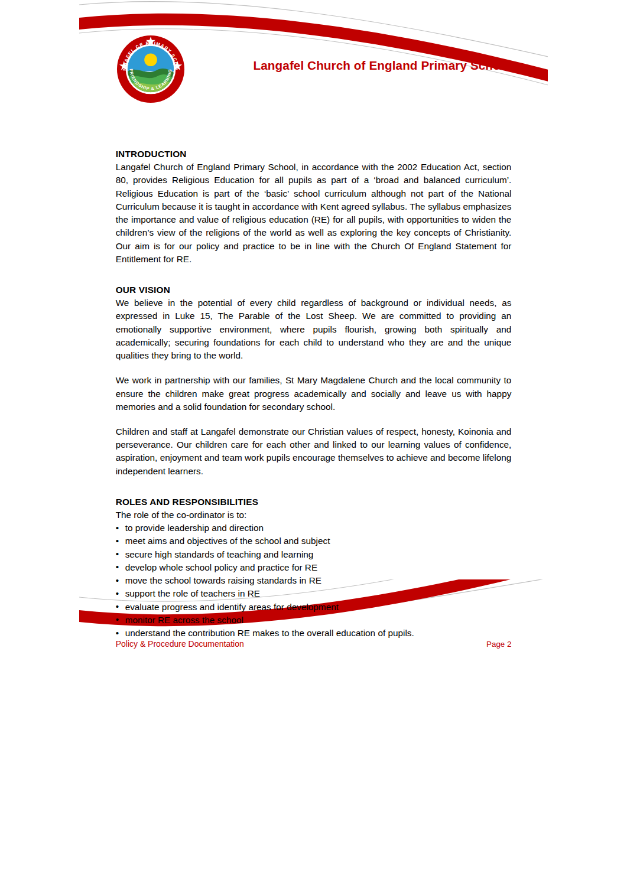LANGAFEL CE PRIMARY SCHOOL FRIENDSHIP & LEARNING
Langafel Church of England Primary School
INTRODUCTION
Langafel Church of England Primary School, in accordance with the 2002 Education Act, section 80, provides Religious Education for all pupils as part of a ‘broad and balanced curriculum’. Religious Education is part of the ‘basic’ school curriculum although not part of the National Curriculum because it is taught in accordance with Kent agreed syllabus. The syllabus emphasizes the importance and value of religious education (RE) for all pupils, with opportunities to widen the children’s view of the religions of the world as well as exploring the key concepts of Christianity. Our aim is for our policy and practice to be in line with the Church Of England Statement for Entitlement for RE.
OUR VISION
We believe in the potential of every child regardless of background or individual needs, as expressed in Luke 15, The Parable of the Lost Sheep. We are committed to providing an emotionally supportive environment, where pupils flourish, growing both spiritually and academically; securing foundations for each child to understand who they are and the unique qualities they bring to the world.
We work in partnership with our families, St Mary Magdalene Church and the local community to ensure the children make great progress academically and socially and leave us with happy memories and a solid foundation for secondary school.
Children and staff at Langafel demonstrate our Christian values of respect, honesty, Koinonia and perseverance. Our children care for each other and linked to our learning values of confidence, aspiration, enjoyment and team work pupils encourage themselves to achieve and become lifelong independent learners.
ROLES AND RESPONSIBILITIES
The role of the co-ordinator is to:
to provide leadership and direction
meet aims and objectives of the school and subject
secure high standards of teaching and learning
develop whole school policy and practice for RE
move the school towards raising standards in RE
support the role of teachers in RE
evaluate progress and identify areas for development
monitor RE across the school
understand the contribution RE makes to the overall education of pupils.
Policy & Procedure Documentation
Page 2